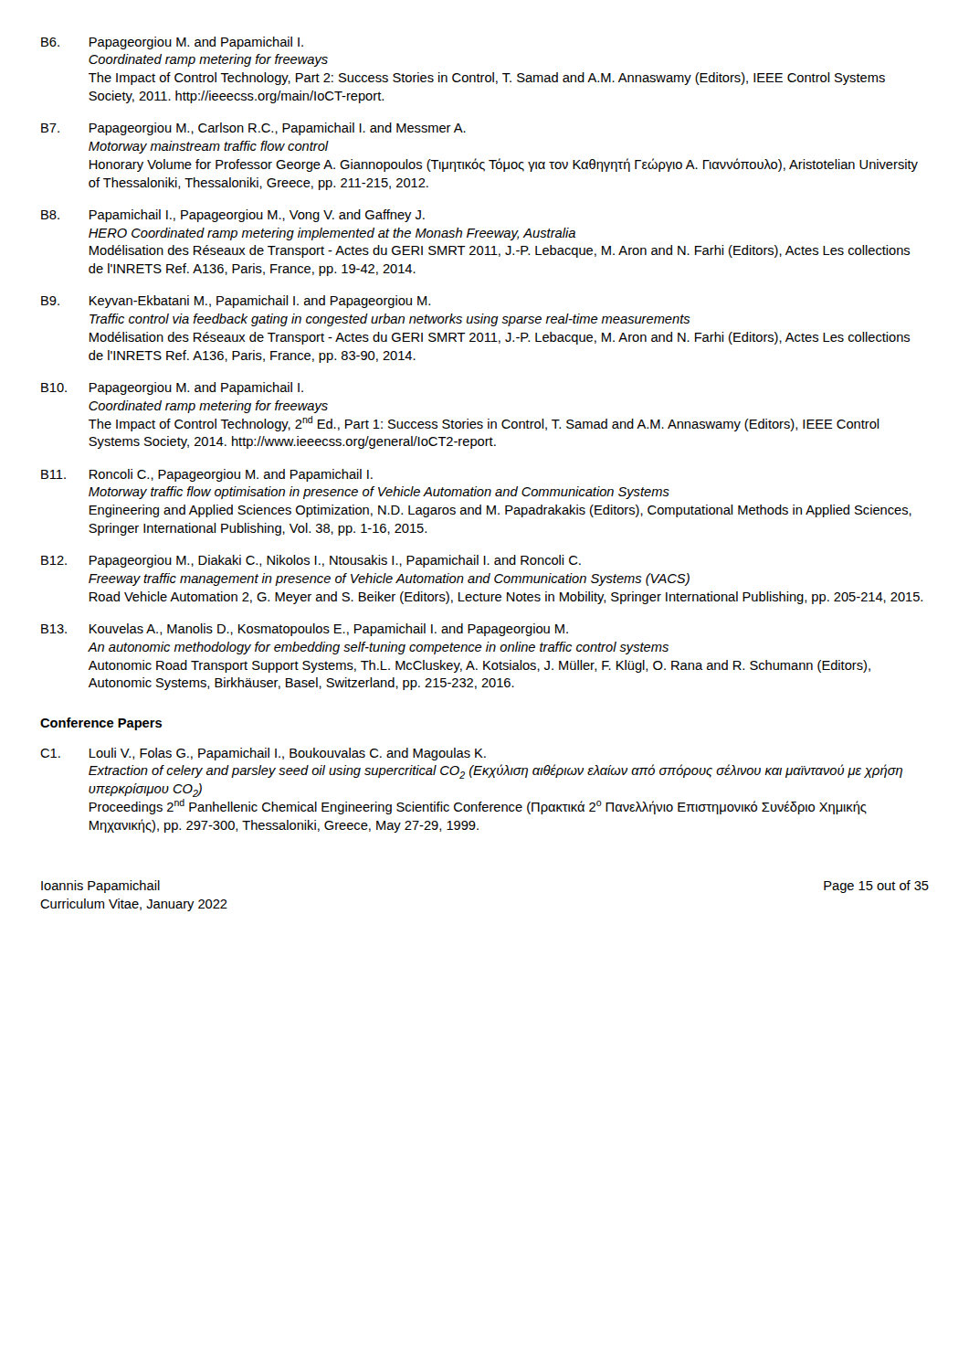B6.
Papageorgiou M. and Papamichail I.
Coordinated ramp metering for freeways
The Impact of Control Technology, Part 2: Success Stories in Control, T. Samad and A.M. Annaswamy (Editors), IEEE Control Systems Society, 2011. http://ieeecss.org/main/IoCT-report.
B7.
Papageorgiou M., Carlson R.C., Papamichail I. and Messmer A.
Motorway mainstream traffic flow control
Honorary Volume for Professor George A. Giannopoulos (Τιμητικός Τόμος για τον Καθηγητή Γεώργιο Α. Γιαννόπουλο), Aristotelian University of Thessaloniki, Thessaloniki, Greece, pp. 211-215, 2012.
B8.
Papamichail I., Papageorgiou M., Vong V. and Gaffney J.
HERO Coordinated ramp metering implemented at the Monash Freeway, Australia
Modélisation des Réseaux de Transport - Actes du GERI SMRT 2011, J.-P. Lebacque, M. Aron and N. Farhi (Editors), Actes Les collections de l'INRETS Ref. A136, Paris, France, pp. 19-42, 2014.
B9.
Keyvan-Ekbatani M., Papamichail I. and Papageorgiou M.
Traffic control via feedback gating in congested urban networks using sparse real-time measurements
Modélisation des Réseaux de Transport - Actes du GERI SMRT 2011, J.-P. Lebacque, M. Aron and N. Farhi (Editors), Actes Les collections de l'INRETS Ref. A136, Paris, France, pp. 83-90, 2014.
B10.
Papageorgiou M. and Papamichail I.
Coordinated ramp metering for freeways
The Impact of Control Technology, 2nd Ed., Part 1: Success Stories in Control, T. Samad and A.M. Annaswamy (Editors), IEEE Control Systems Society, 2014. http://www.ieeecss.org/general/IoCT2-report.
B11.
Roncoli C., Papageorgiou M. and Papamichail I.
Motorway traffic flow optimisation in presence of Vehicle Automation and Communication Systems
Engineering and Applied Sciences Optimization, N.D. Lagaros and M. Papadrakakis (Editors), Computational Methods in Applied Sciences, Springer International Publishing, Vol. 38, pp. 1-16, 2015.
B12.
Papageorgiou M., Diakaki C., Nikolos I., Ntousakis I., Papamichail I. and Roncoli C.
Freeway traffic management in presence of Vehicle Automation and Communication Systems (VACS)
Road Vehicle Automation 2, G. Meyer and S. Beiker (Editors), Lecture Notes in Mobility, Springer International Publishing, pp. 205-214, 2015.
B13.
Kouvelas A., Manolis D., Kosmatopoulos E., Papamichail I. and Papageorgiou M.
An autonomic methodology for embedding self-tuning competence in online traffic control systems
Autonomic Road Transport Support Systems, Th.L. McCluskey, A. Kotsialos, J. Müller, F. Klügl, O. Rana and R. Schumann (Editors), Autonomic Systems, Birkhäuser, Basel, Switzerland, pp. 215-232, 2016.
Conference Papers
C1.
Louli V., Folas G., Papamichail I., Boukouvalas C. and Magoulas K.
Extraction of celery and parsley seed oil using supercritical CO2 (Εκχύλιση αιθέριων ελαίων από σπόρους σέλινου και μαϊντανού με χρήση υπερκρίσιμου CO2)
Proceedings 2nd Panhellenic Chemical Engineering Scientific Conference (Πρακτικά 2ο Πανελλήνιο Επιστημονικό Συνέδριο Χημικής Μηχανικής), pp. 297-300, Thessaloniki, Greece, May 27-29, 1999.
Ioannis Papamichail Curriculum Vitae, January 2022
Page 15 out of 35